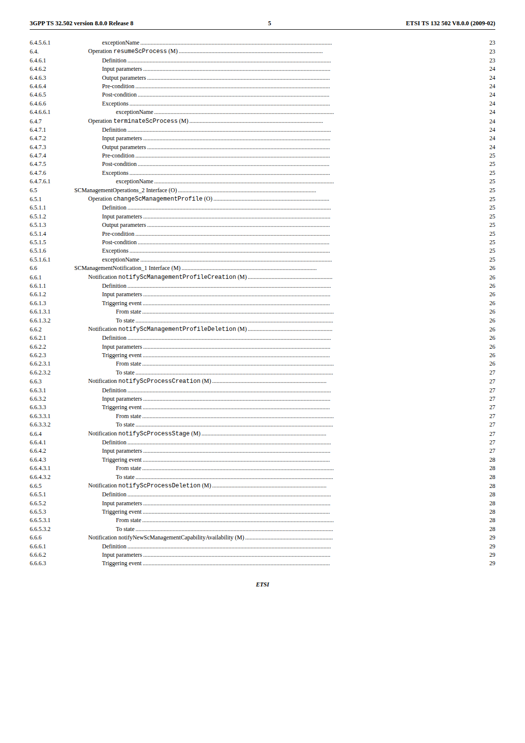3GPP TS 32.502 version 8.0.0 Release 8
5
ETSI TS 132 502 V8.0.0 (2009-02)
| 6.4.5.6.1 | exceptionName ................................................................................................................................. | 23 |
| 6.4. | Operation resumeScProcess (M) ................................................................................................. | 23 |
| 6.4.6.1 | Definition ......................................................................................................................................... | 23 |
| 6.4.6.2 | Input parameters .............................................................................................................................. | 24 |
| 6.4.6.3 | Output parameters ........................................................................................................................... | 24 |
| 6.4.6.4 | Pre-condition ................................................................................................................................... | 24 |
| 6.4.6.5 | Post-condition ................................................................................................................................. | 24 |
| 6.4.6.6 | Exceptions ....................................................................................................................................... | 24 |
| 6.4.6.6.1 | exceptionName ......................................................................................................................... | 24 |
| 6.4.7 | Operation terminateScProcess (M) .......................................................................................... | 24 |
| 6.4.7.1 | Definition ......................................................................................................................................... | 24 |
| 6.4.7.2 | Input parameters .............................................................................................................................. | 24 |
| 6.4.7.3 | Output parameters ........................................................................................................................... | 24 |
| 6.4.7.4 | Pre-condition ................................................................................................................................... | 25 |
| 6.4.7.5 | Post-condition ................................................................................................................................. | 25 |
| 6.4.7.6 | Exceptions ....................................................................................................................................... | 25 |
| 6.4.7.6.1 | exceptionName ......................................................................................................................... | 25 |
| 6.5 | SCManagementOperations_2 Interface (O) ............................................................................................. | 25 |
| 6.5.1 | Operation changeScManagementProfile (O) .............................................................................. | 25 |
| 6.5.1.1 | Definition ......................................................................................................................................... | 25 |
| 6.5.1.2 | Input parameters .............................................................................................................................. | 25 |
| 6.5.1.3 | Output parameters ........................................................................................................................... | 25 |
| 6.5.1.4 | Pre-condition ................................................................................................................................... | 25 |
| 6.5.1.5 | Post-condition ................................................................................................................................. | 25 |
| 6.5.1.6 | Exceptions ....................................................................................................................................... | 25 |
| 6.5.1.6.1 | exceptionName ................................................................................................................................. | 25 |
| 6.6 | SCManagementNotification_1 Interface (M) ........................................................................................... | 26 |
| 6.6.1 | Notification notifyScManagementProfileCreation (M) ......................................................... | 26 |
| 6.6.1.1 | Definition ......................................................................................................................................... | 26 |
| 6.6.1.2 | Input parameters .............................................................................................................................. | 26 |
| 6.6.1.3 | Triggering event .............................................................................................................................. | 26 |
| 6.6.1.3.1 | From state ................................................................................................................................. | 26 |
| 6.6.1.3.2 | To state ..................................................................................................................................... | 26 |
| 6.6.2 | Notification notifyScManagementProfileDeletion (M) ......................................................... | 26 |
| 6.6.2.1 | Definition ......................................................................................................................................... | 26 |
| 6.6.2.2 | Input parameters .............................................................................................................................. | 26 |
| 6.6.2.3 | Triggering event .............................................................................................................................. | 26 |
| 6.6.2.3.1 | From state ................................................................................................................................. | 26 |
| 6.6.2.3.2 | To state ..................................................................................................................................... | 27 |
| 6.6.3 | Notification notifyScProcessCreation (M) ............................................................................. | 27 |
| 6.6.3.1 | Definition ......................................................................................................................................... | 27 |
| 6.6.3.2 | Input parameters .............................................................................................................................. | 27 |
| 6.6.3.3 | Triggering event .............................................................................................................................. | 27 |
| 6.6.3.3.1 | From state ................................................................................................................................. | 27 |
| 6.6.3.3.2 | To state ..................................................................................................................................... | 27 |
| 6.6.4 | Notification notifyScProcessStage (M) .................................................................................... | 27 |
| 6.6.4.1 | Definition ......................................................................................................................................... | 27 |
| 6.6.4.2 | Input parameters .............................................................................................................................. | 27 |
| 6.6.4.3 | Triggering event .............................................................................................................................. | 28 |
| 6.6.4.3.1 | From state ................................................................................................................................. | 28 |
| 6.6.4.3.2 | To state ..................................................................................................................................... | 28 |
| 6.6.5 | Notification notifyScProcessDeletion (M) ............................................................................. | 28 |
| 6.6.5.1 | Definition ......................................................................................................................................... | 28 |
| 6.6.5.2 | Input parameters .............................................................................................................................. | 28 |
| 6.6.5.3 | Triggering event .............................................................................................................................. | 28 |
| 6.6.5.3.1 | From state ................................................................................................................................. | 28 |
| 6.6.5.3.2 | To state ..................................................................................................................................... | 28 |
| 6.6.6 | Notification notifyNewScManagementCapabilityAvailability (M) ........................................................... | 29 |
| 6.6.6.1 | Definition ......................................................................................................................................... | 29 |
| 6.6.6.2 | Input parameters .............................................................................................................................. | 29 |
| 6.6.6.3 | Triggering event .............................................................................................................................. | 29 |
ETSI